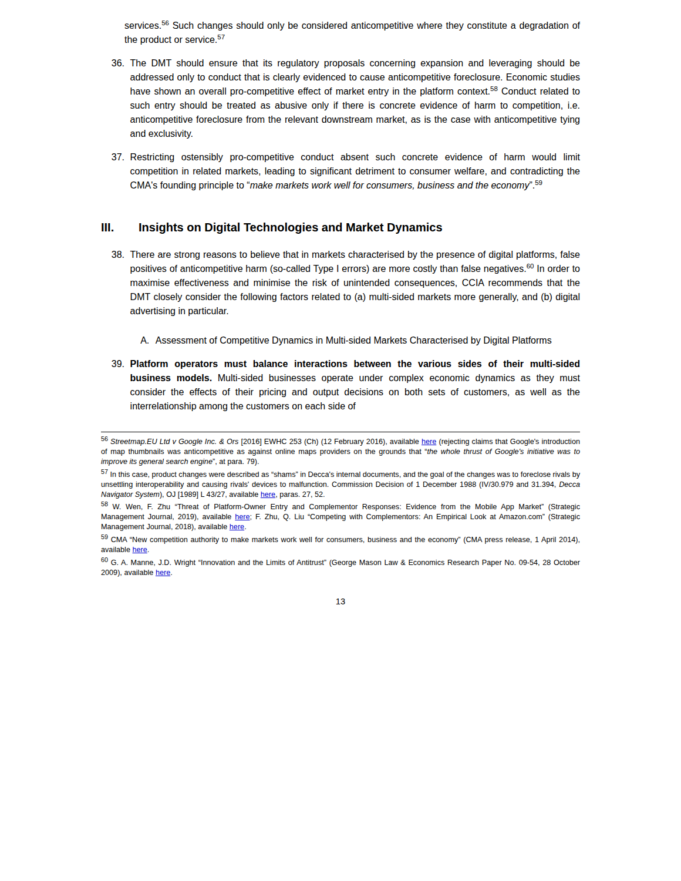services.56 Such changes should only be considered anticompetitive where they constitute a degradation of the product or service.57
36.
The DMT should ensure that its regulatory proposals concerning expansion and leveraging should be addressed only to conduct that is clearly evidenced to cause anticompetitive foreclosure. Economic studies have shown an overall pro-competitive effect of market entry in the platform context.58 Conduct related to such entry should be treated as abusive only if there is concrete evidence of harm to competition, i.e. anticompetitive foreclosure from the relevant downstream market, as is the case with anticompetitive tying and exclusivity.
37.
Restricting ostensibly pro-competitive conduct absent such concrete evidence of harm would limit competition in related markets, leading to significant detriment to consumer welfare, and contradicting the CMA's founding principle to “make markets work well for consumers, business and the economy”.59
III. Insights on Digital Technologies and Market Dynamics
38.
There are strong reasons to believe that in markets characterised by the presence of digital platforms, false positives of anticompetitive harm (so-called Type I errors) are more costly than false negatives.60 In order to maximise effectiveness and minimise the risk of unintended consequences, CCIA recommends that the DMT closely consider the following factors related to (a) multi-sided markets more generally, and (b) digital advertising in particular.
A. Assessment of Competitive Dynamics in Multi-sided Markets Characterised by Digital Platforms
39.
Platform operators must balance interactions between the various sides of their multi-sided business models. Multi-sided businesses operate under complex economic dynamics as they must consider the effects of their pricing and output decisions on both sets of customers, as well as the interrelationship among the customers on each side of
56 Streetmap.EU Ltd v Google Inc. & Ors [2016] EWHC 253 (Ch) (12 February 2016), available here (rejecting claims that Google's introduction of map thumbnails was anticompetitive as against online maps providers on the grounds that “the whole thrust of Google's initiative was to improve its general search engine”, at para. 79).
57 In this case, product changes were described as “shams” in Decca's internal documents, and the goal of the changes was to foreclose rivals by unsettling interoperability and causing rivals' devices to malfunction. Commission Decision of 1 December 1988 (IV/30.979 and 31.394, Decca Navigator System), OJ [1989] L 43/27, available here, paras. 27, 52.
58 W. Wen, F. Zhu “Threat of Platform-Owner Entry and Complementor Responses: Evidence from the Mobile App Market” (Strategic Management Journal, 2019), available here; F. Zhu, Q. Liu “Competing with Complementors: An Empirical Look at Amazon.com” (Strategic Management Journal, 2018), available here.
59 CMA “New competition authority to make markets work well for consumers, business and the economy” (CMA press release, 1 April 2014), available here.
60 G. A. Manne, J.D. Wright “Innovation and the Limits of Antitrust” (George Mason Law & Economics Research Paper No. 09-54, 28 October 2009), available here.
13